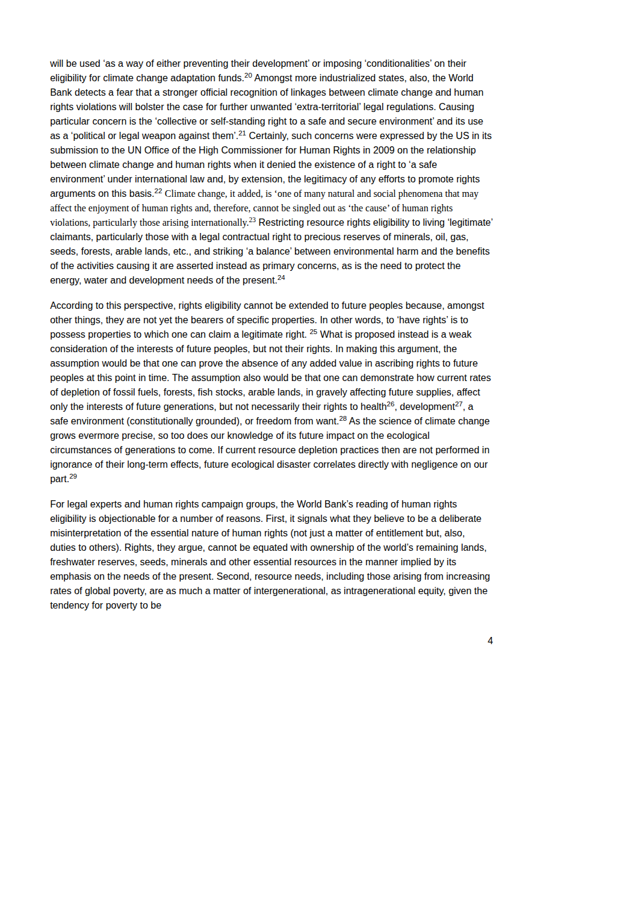will be used ‘as a way of either preventing their development’ or imposing ‘conditionalities’ on their eligibility for climate change adaptation funds.20 Amongst more industrialized states, also, the World Bank detects a fear that a stronger official recognition of linkages between climate change and human rights violations will bolster the case for further unwanted ‘extra-territorial’ legal regulations. Causing particular concern is the ‘collective or self-standing right to a safe and secure environment’ and its use as a ‘political or legal weapon against them’.21 Certainly, such concerns were expressed by the US in its submission to the UN Office of the High Commissioner for Human Rights in 2009 on the relationship between climate change and human rights when it denied the existence of a right to ‘a safe environment’ under international law and, by extension, the legitimacy of any efforts to promote rights arguments on this basis.22 Climate change, it added, is ‘one of many natural and social phenomena that may affect the enjoyment of human rights and, therefore, cannot be singled out as ‘the cause’ of human rights violations, particularly those arising internationally.23 Restricting resource rights eligibility to living ‘legitimate’ claimants, particularly those with a legal contractual right to precious reserves of minerals, oil, gas, seeds, forests, arable lands, etc., and striking ‘a balance’ between environmental harm and the benefits of the activities causing it are asserted instead as primary concerns, as is the need to protect the energy, water and development needs of the present.24
According to this perspective, rights eligibility cannot be extended to future peoples because, amongst other things, they are not yet the bearers of specific properties. In other words, to ‘have rights’ is to possess properties to which one can claim a legitimate right. 25 What is proposed instead is a weak consideration of the interests of future peoples, but not their rights. In making this argument, the assumption would be that one can prove the absence of any added value in ascribing rights to future peoples at this point in time. The assumption also would be that one can demonstrate how current rates of depletion of fossil fuels, forests, fish stocks, arable lands, in gravely affecting future supplies, affect only the interests of future generations, but not necessarily their rights to health26, development27, a safe environment (constitutionally grounded), or freedom from want.28 As the science of climate change grows evermore precise, so too does our knowledge of its future impact on the ecological circumstances of generations to come. If current resource depletion practices then are not performed in ignorance of their long-term effects, future ecological disaster correlates directly with negligence on our part.29
For legal experts and human rights campaign groups, the World Bank’s reading of human rights eligibility is objectionable for a number of reasons. First, it signals what they believe to be a deliberate misinterpretation of the essential nature of human rights (not just a matter of entitlement but, also, duties to others). Rights, they argue, cannot be equated with ownership of the world’s remaining lands, freshwater reserves, seeds, minerals and other essential resources in the manner implied by its emphasis on the needs of the present. Second, resource needs, including those arising from increasing rates of global poverty, are as much a matter of intergenerational, as intragenerational equity, given the tendency for poverty to be
4